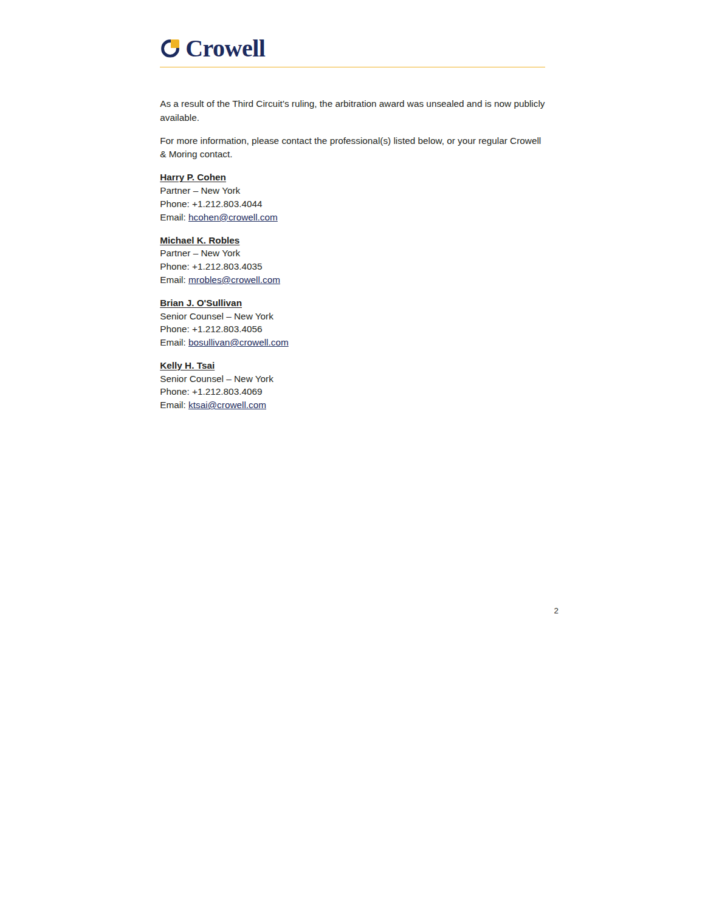Crowell
As a result of the Third Circuit’s ruling, the arbitration award was unsealed and is now publicly available.
For more information, please contact the professional(s) listed below, or your regular Crowell & Moring contact.
Harry P. Cohen
Partner – New York
Phone: +1.212.803.4044
Email: hcohen@crowell.com
Michael K. Robles
Partner – New York
Phone: +1.212.803.4035
Email: mrobles@crowell.com
Brian J. O'Sullivan
Senior Counsel – New York
Phone: +1.212.803.4056
Email: bosullivan@crowell.com
Kelly H. Tsai
Senior Counsel – New York
Phone: +1.212.803.4069
Email: ktsai@crowell.com
2